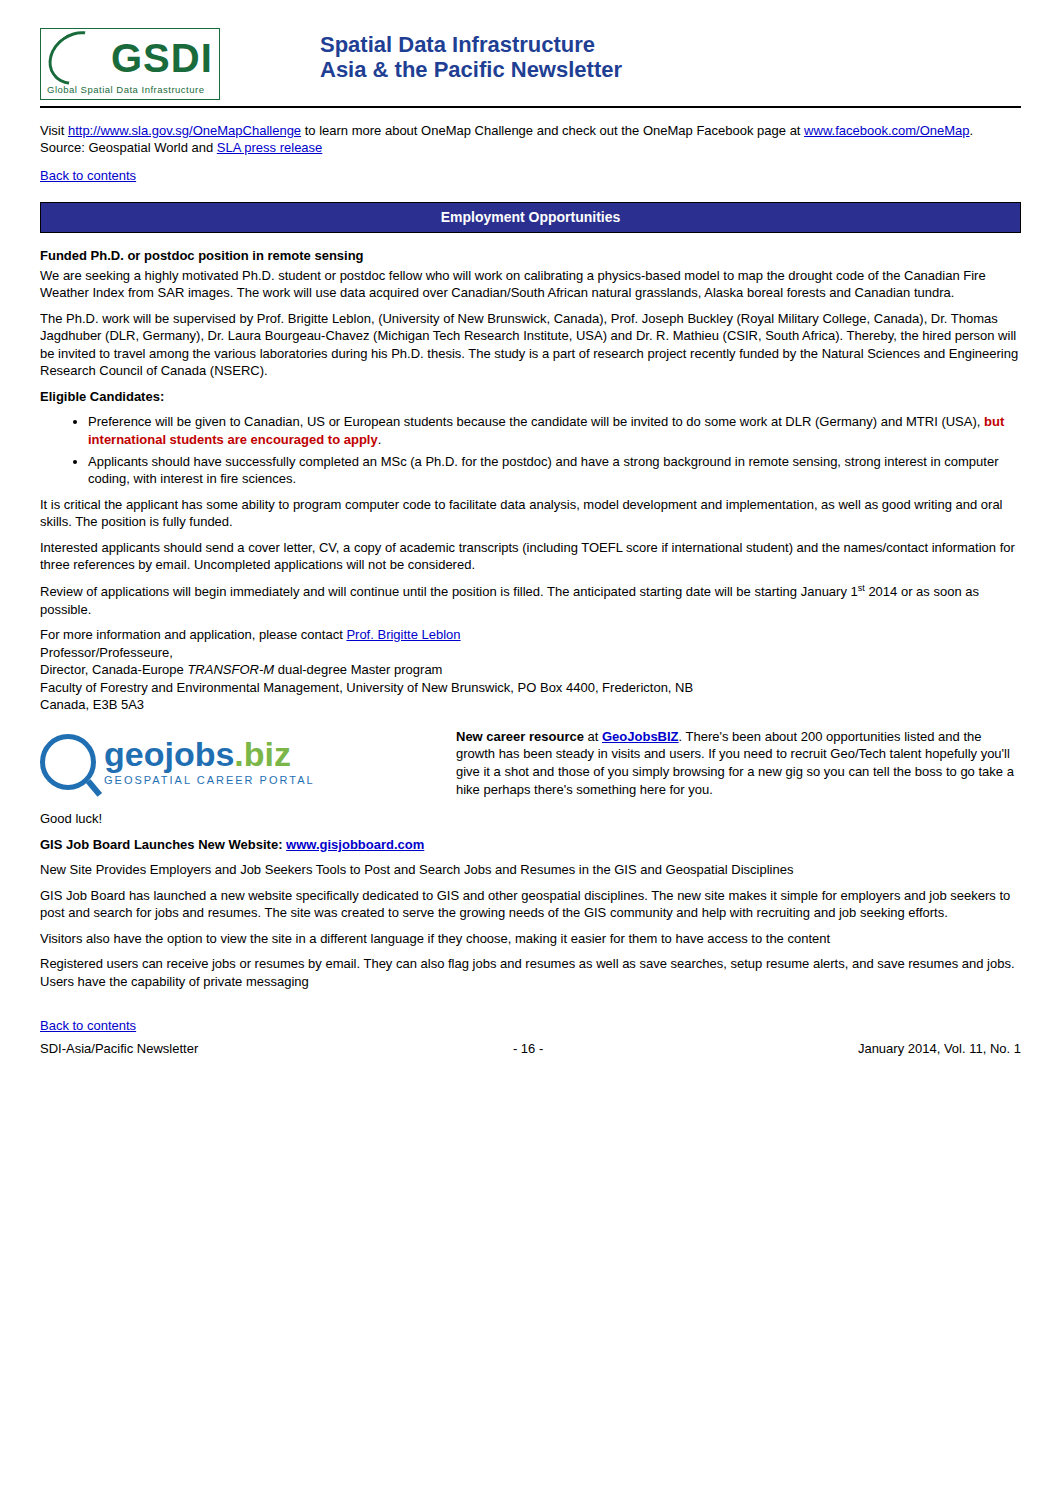GSDI
Global Spatial Data Infrastructure
Spatial Data Infrastructure
Asia & the Pacific Newsletter
Visit http://www.sla.gov.sg/OneMapChallenge to learn more about OneMap Challenge and check out the OneMap Facebook page at www.facebook.com/OneMap.
Source: Geospatial World and SLA press release
Back to contents
Employment Opportunities
Funded Ph.D. or postdoc position in remote sensing
We are seeking a highly motivated Ph.D. student or postdoc fellow who will work on calibrating a physics-based model to map the drought code of the Canadian Fire Weather Index from SAR images. The work will use data acquired over Canadian/South African natural grasslands, Alaska boreal forests and Canadian tundra.
The Ph.D. work will be supervised by Prof. Brigitte Leblon, (University of New Brunswick, Canada), Prof. Joseph Buckley (Royal Military College, Canada), Dr. Thomas Jagdhuber (DLR, Germany), Dr. Laura Bourgeau-Chavez (Michigan Tech Research Institute, USA) and Dr. R. Mathieu (CSIR, South Africa). Thereby, the hired person will be invited to travel among the various laboratories during his Ph.D. thesis. The study is a part of research project recently funded by the Natural Sciences and Engineering Research Council of Canada (NSERC).
Eligible Candidates:
Preference will be given to Canadian, US or European students because the candidate will be invited to do some work at DLR (Germany) and MTRI (USA), but international students are encouraged to apply.
Applicants should have successfully completed an MSc (a Ph.D. for the postdoc) and have a strong background in remote sensing, strong interest in computer coding, with interest in fire sciences.
It is critical the applicant has some ability to program computer code to facilitate data analysis, model development and implementation, as well as good writing and oral skills. The position is fully funded.
Interested applicants should send a cover letter, CV, a copy of academic transcripts (including TOEFL score if international student) and the names/contact information for three references by email. Uncompleted applications will not be considered.
Review of applications will begin immediately and will continue until the position is filled. The anticipated starting date will be starting January 1st 2014 or as soon as possible.
For more information and application, please contact Prof. Brigitte Leblon
Professor/Professeure,
Director, Canada-Europe TRANSFOR-M dual-degree Master program
Faculty of Forestry and Environmental Management, University of New Brunswick, PO Box 4400, Fredericton, NB
Canada, E3B 5A3
geojobs.biz
GEOSPATIAL CAREER PORTAL
New career resource at GeoJobsBIZ. There's been about 200 opportunities listed and the growth has been steady in visits and users. If you need to recruit Geo/Tech talent hopefully you'll give it a shot and those of you simply browsing for a new gig so you can tell the boss to go take a hike perhaps there's something here for you.
Good luck!
GIS Job Board Launches New Website: www.gisjobboard.com
New Site Provides Employers and Job Seekers Tools to Post and Search Jobs and Resumes in the GIS and Geospatial Disciplines
GIS Job Board has launched a new website specifically dedicated to GIS and other geospatial disciplines. The new site makes it simple for employers and job seekers to post and search for jobs and resumes. The site was created to serve the growing needs of the GIS community and help with recruiting and job seeking efforts.
Visitors also have the option to view the site in a different language if they choose, making it easier for them to have access to the content
Registered users can receive jobs or resumes by email. They can also flag jobs and resumes as well as save searches, setup resume alerts, and save resumes and jobs. Users have the capability of private messaging
Back to contents
SDI-Asia/Pacific Newsletter
- 16 -
January 2014, Vol. 11, No. 1